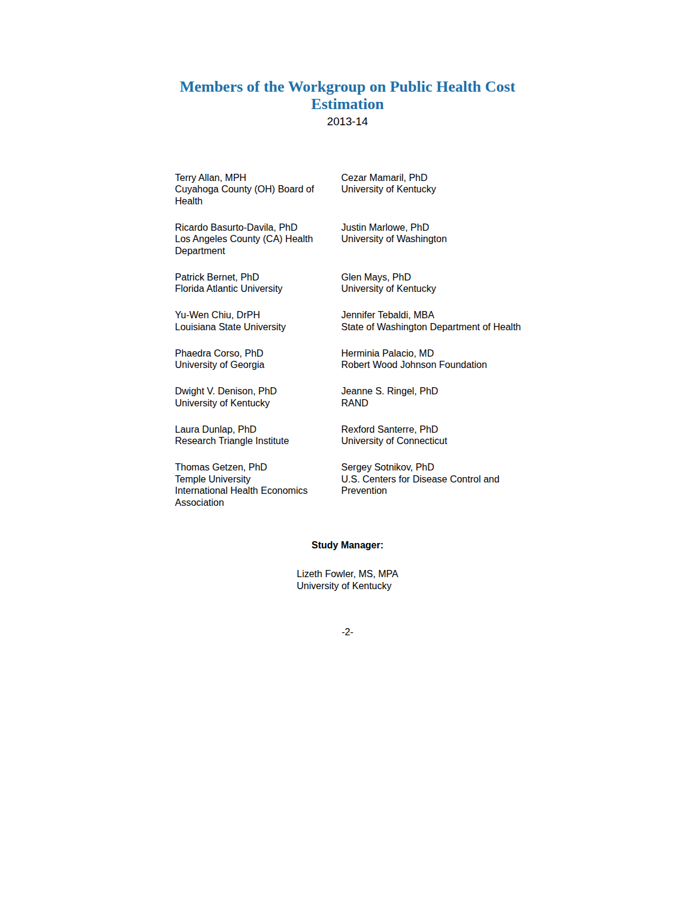Members of the Workgroup on Public Health Cost Estimation
2013-14
| Terry Allan, MPH Cuyahoga County (OH) Board of Health | Cezar Mamaril, PhD University of Kentucky |
| Ricardo Basurto-Davila, PhD Los Angeles County (CA) Health Department | Justin Marlowe, PhD University of Washington |
| Patrick Bernet, PhD Florida Atlantic University | Glen Mays, PhD University of Kentucky |
| Yu-Wen Chiu, DrPH Louisiana State University | Jennifer Tebaldi, MBA State of Washington Department of Health |
| Phaedra Corso, PhD University of Georgia | Herminia Palacio, MD Robert Wood Johnson Foundation |
| Dwight V. Denison, PhD University of Kentucky | Jeanne S. Ringel, PhD RAND |
| Laura Dunlap, PhD Research Triangle Institute | Rexford Santerre, PhD University of Connecticut |
| Thomas Getzen, PhD Temple University International Health Economics Association | Sergey Sotnikov, PhD U.S. Centers for Disease Control and Prevention |
Study Manager:
Lizeth Fowler, MS, MPA
University of Kentucky
-2-